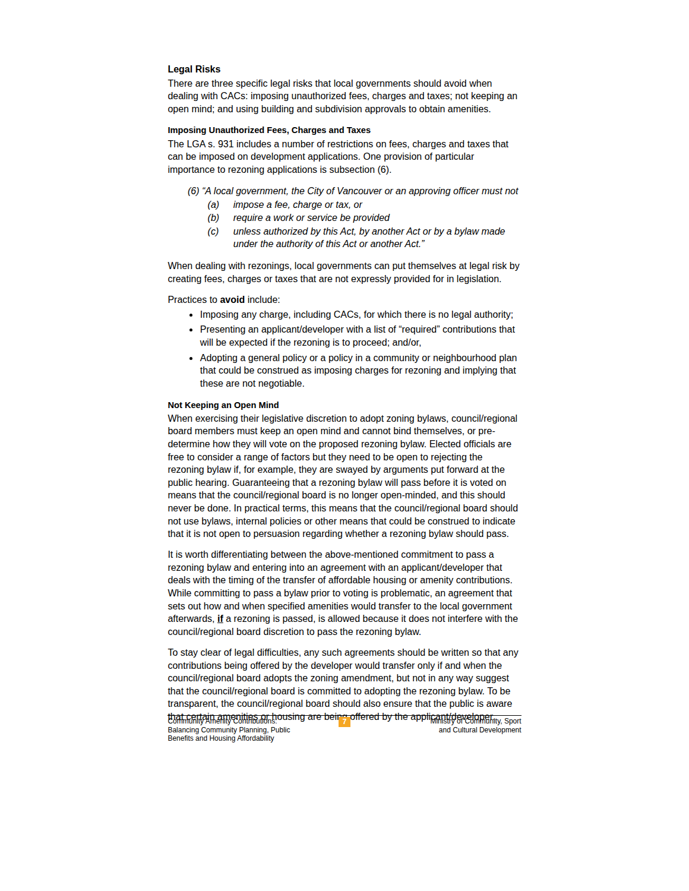Legal Risks
There are three specific legal risks that local governments should avoid when dealing with CACs: imposing unauthorized fees, charges and taxes; not keeping an open mind; and using building and subdivision approvals to obtain amenities.
Imposing Unauthorized Fees, Charges and Taxes
The LGA s. 931 includes a number of restrictions on fees, charges and taxes that can be imposed on development applications. One provision of particular importance to rezoning applications is subsection (6).
(6) “A local government, the City of Vancouver or an approving officer must not
| (a) | impose a fee, charge or tax, or |
| (b) | require a work or service be provided |
| (c) | unless authorized by this Act, by another Act or by a bylaw made under the authority of this Act or another Act.” |
When dealing with rezonings, local governments can put themselves at legal risk by creating fees, charges or taxes that are not expressly provided for in legislation.
Practices to avoid include:
Imposing any charge, including CACs, for which there is no legal authority;
Presenting an applicant/developer with a list of “required” contributions that will be expected if the rezoning is to proceed; and/or,
Adopting a general policy or a policy in a community or neighbourhood plan that could be construed as imposing charges for rezoning and implying that these are not negotiable.
Not Keeping an Open Mind
When exercising their legislative discretion to adopt zoning bylaws, council/regional board members must keep an open mind and cannot bind themselves, or pre-determine how they will vote on the proposed rezoning bylaw. Elected officials are free to consider a range of factors but they need to be open to rejecting the rezoning bylaw if, for example, they are swayed by arguments put forward at the public hearing. Guaranteeing that a rezoning bylaw will pass before it is voted on means that the council/regional board is no longer open-minded, and this should never be done. In practical terms, this means that the council/regional board should not use bylaws, internal policies or other means that could be construed to indicate that it is not open to persuasion regarding whether a rezoning bylaw should pass.
It is worth differentiating between the above-mentioned commitment to pass a rezoning bylaw and entering into an agreement with an applicant/developer that deals with the timing of the transfer of affordable housing or amenity contributions. While committing to pass a bylaw prior to voting is problematic, an agreement that sets out how and when specified amenities would transfer to the local government afterwards, if a rezoning is passed, is allowed because it does not interfere with the council/regional board discretion to pass the rezoning bylaw.
To stay clear of legal difficulties, any such agreements should be written so that any contributions being offered by the developer would transfer only if and when the council/regional board adopts the zoning amendment, but not in any way suggest that the council/regional board is committed to adopting the rezoning bylaw. To be transparent, the council/regional board should also ensure that the public is aware that certain amenities or housing are being offered by the applicant/developer.
| Community Amenity Contributions: Balancing Community Planning, Public Benefits and Housing Affordability | 7 | Ministry of Community, Sport and Cultural Development |